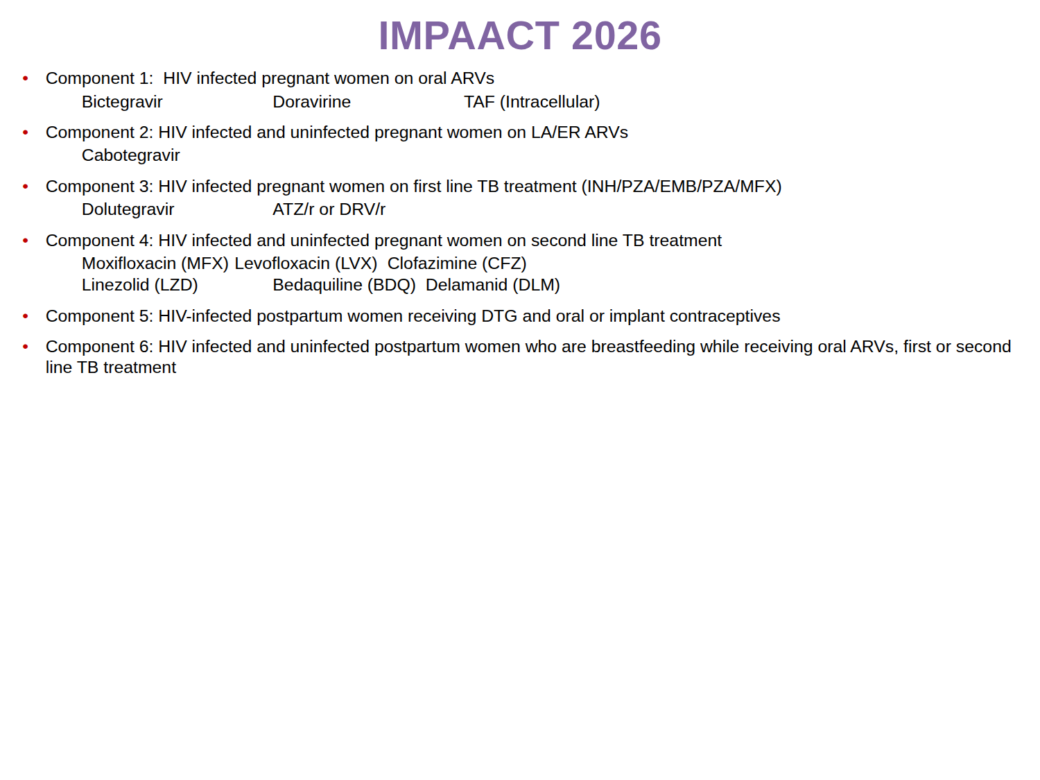IMPAACT 2026
Component 1: HIV infected pregnant women on oral ARVs
Bictegravir Doravirine TAF (Intracellular)
Component 2: HIV infected and uninfected pregnant women on LA/ER ARVs
Cabotegravir
Component 3: HIV infected pregnant women on first line TB treatment (INH/PZA/EMB/PZA/MFX)
Dolutegravir ATZ/r or DRV/r
Component 4: HIV infected and uninfected pregnant women on second line TB treatment
Moxifloxacin (MFX) Levofloxacin (LVX) Clofazimine (CFZ) Linezolid (LZD) Bedaquiline (BDQ) Delamanid (DLM)
Component 5: HIV-infected postpartum women receiving DTG and oral or implant contraceptives
Component 6: HIV infected and uninfected postpartum women who are breastfeeding while receiving oral ARVs, first or second line TB treatment